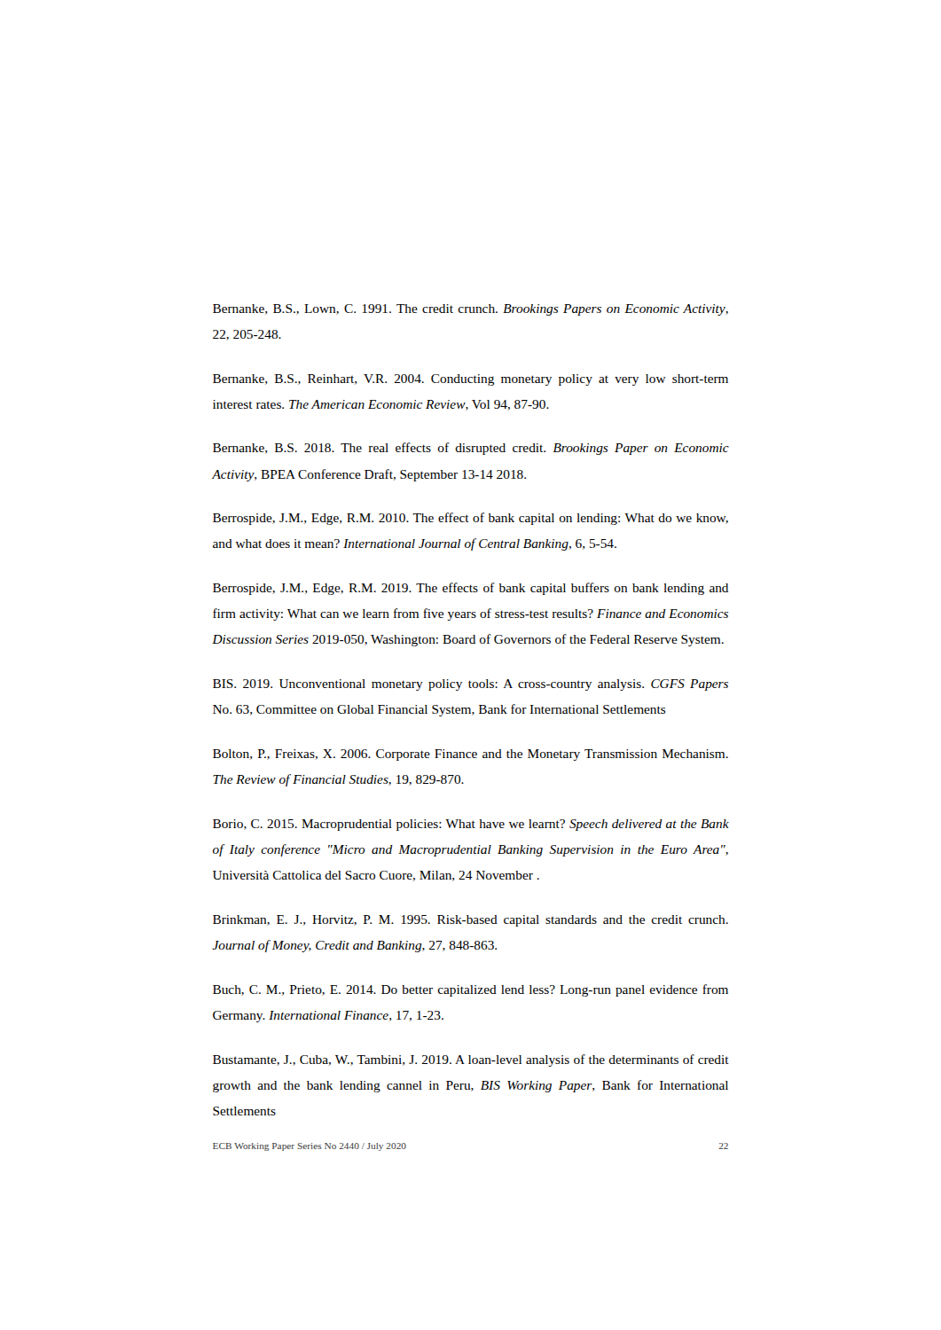Bernanke, B.S., Lown, C. 1991. The credit crunch. Brookings Papers on Economic Activity, 22, 205-248.
Bernanke, B.S., Reinhart, V.R. 2004. Conducting monetary policy at very low short-term interest rates. The American Economic Review, Vol 94, 87-90.
Bernanke, B.S. 2018. The real effects of disrupted credit. Brookings Paper on Economic Activity, BPEA Conference Draft, September 13-14 2018.
Berrospide, J.M., Edge, R.M. 2010. The effect of bank capital on lending: What do we know, and what does it mean? International Journal of Central Banking, 6, 5-54.
Berrospide, J.M., Edge, R.M. 2019. The effects of bank capital buffers on bank lending and firm activity: What can we learn from five years of stress-test results? Finance and Economics Discussion Series 2019-050, Washington: Board of Governors of the Federal Reserve System.
BIS. 2019. Unconventional monetary policy tools: A cross-country analysis. CGFS Papers No. 63, Committee on Global Financial System, Bank for International Settlements
Bolton, P., Freixas, X. 2006. Corporate Finance and the Monetary Transmission Mechanism. The Review of Financial Studies, 19, 829-870.
Borio, C. 2015. Macroprudential policies: What have we learnt? Speech delivered at the Bank of Italy conference "Micro and Macroprudential Banking Supervision in the Euro Area", Università Cattolica del Sacro Cuore, Milan, 24 November .
Brinkman, E. J., Horvitz, P. M. 1995. Risk-based capital standards and the credit crunch. Journal of Money, Credit and Banking, 27, 848-863.
Buch, C. M., Prieto, E. 2014. Do better capitalized lend less? Long-run panel evidence from Germany. International Finance, 17, 1-23.
Bustamante, J., Cuba, W., Tambini, J. 2019. A loan-level analysis of the determinants of credit growth and the bank lending cannel in Peru, BIS Working Paper, Bank for International Settlements
ECB Working Paper Series No 2440 / July 2020 22